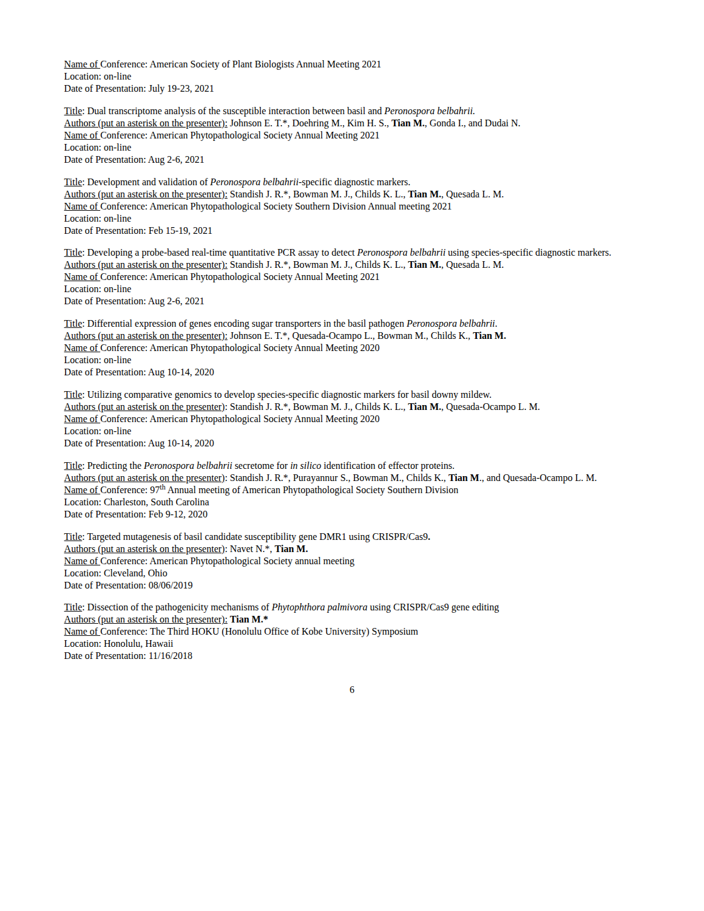Name of Conference: American Society of Plant Biologists Annual Meeting 2021
Location: on-line
Date of Presentation: July 19-23, 2021
Title: Dual transcriptome analysis of the susceptible interaction between basil and Peronospora belbahrii.
Authors (put an asterisk on the presenter): Johnson E. T.*, Doehring M., Kim H. S., Tian M., Gonda I., and Dudai N.
Name of Conference: American Phytopathological Society Annual Meeting 2021
Location: on-line
Date of Presentation: Aug 2-6, 2021
Title: Development and validation of Peronospora belbahrii-specific diagnostic markers.
Authors (put an asterisk on the presenter): Standish J. R.*, Bowman M. J., Childs K. L., Tian M., Quesada L. M.
Name of Conference: American Phytopathological Society Southern Division Annual meeting 2021
Location: on-line
Date of Presentation: Feb 15-19, 2021
Title: Developing a probe-based real-time quantitative PCR assay to detect Peronospora belbahrii using species-specific diagnostic markers.
Authors (put an asterisk on the presenter): Standish J. R.*, Bowman M. J., Childs K. L., Tian M., Quesada L. M.
Name of Conference: American Phytopathological Society Annual Meeting 2021
Location: on-line
Date of Presentation: Aug 2-6, 2021
Title: Differential expression of genes encoding sugar transporters in the basil pathogen Peronospora belbahrii.
Authors (put an asterisk on the presenter): Johnson E. T.*, Quesada-Ocampo L., Bowman M., Childs K., Tian M.
Name of Conference: American Phytopathological Society Annual Meeting 2020
Location: on-line
Date of Presentation: Aug 10-14, 2020
Title: Utilizing comparative genomics to develop species-specific diagnostic markers for basil downy mildew.
Authors (put an asterisk on the presenter): Standish J. R.*, Bowman M. J., Childs K. L., Tian M., Quesada-Ocampo L. M.
Name of Conference: American Phytopathological Society Annual Meeting 2020
Location: on-line
Date of Presentation: Aug 10-14, 2020
Title: Predicting the Peronospora belbahrii secretome for in silico identification of effector proteins.
Authors (put an asterisk on the presenter): Standish J. R.*, Purayannur S., Bowman M., Childs K., Tian M., and Quesada-Ocampo L. M.
Name of Conference: 97th Annual meeting of American Phytopathological Society Southern Division
Location: Charleston, South Carolina
Date of Presentation: Feb 9-12, 2020
Title: Targeted mutagenesis of basil candidate susceptibility gene DMR1 using CRISPR/Cas9.
Authors (put an asterisk on the presenter): Navet N.*, Tian M.
Name of Conference: American Phytopathological Society annual meeting
Location: Cleveland, Ohio
Date of Presentation: 08/06/2019
Title: Dissection of the pathogenicity mechanisms of Phytophthora palmivora using CRISPR/Cas9 gene editing
Authors (put an asterisk on the presenter): Tian M.*
Name of Conference: The Third HOKU (Honolulu Office of Kobe University) Symposium
Location: Honolulu, Hawaii
Date of Presentation: 11/16/2018
6